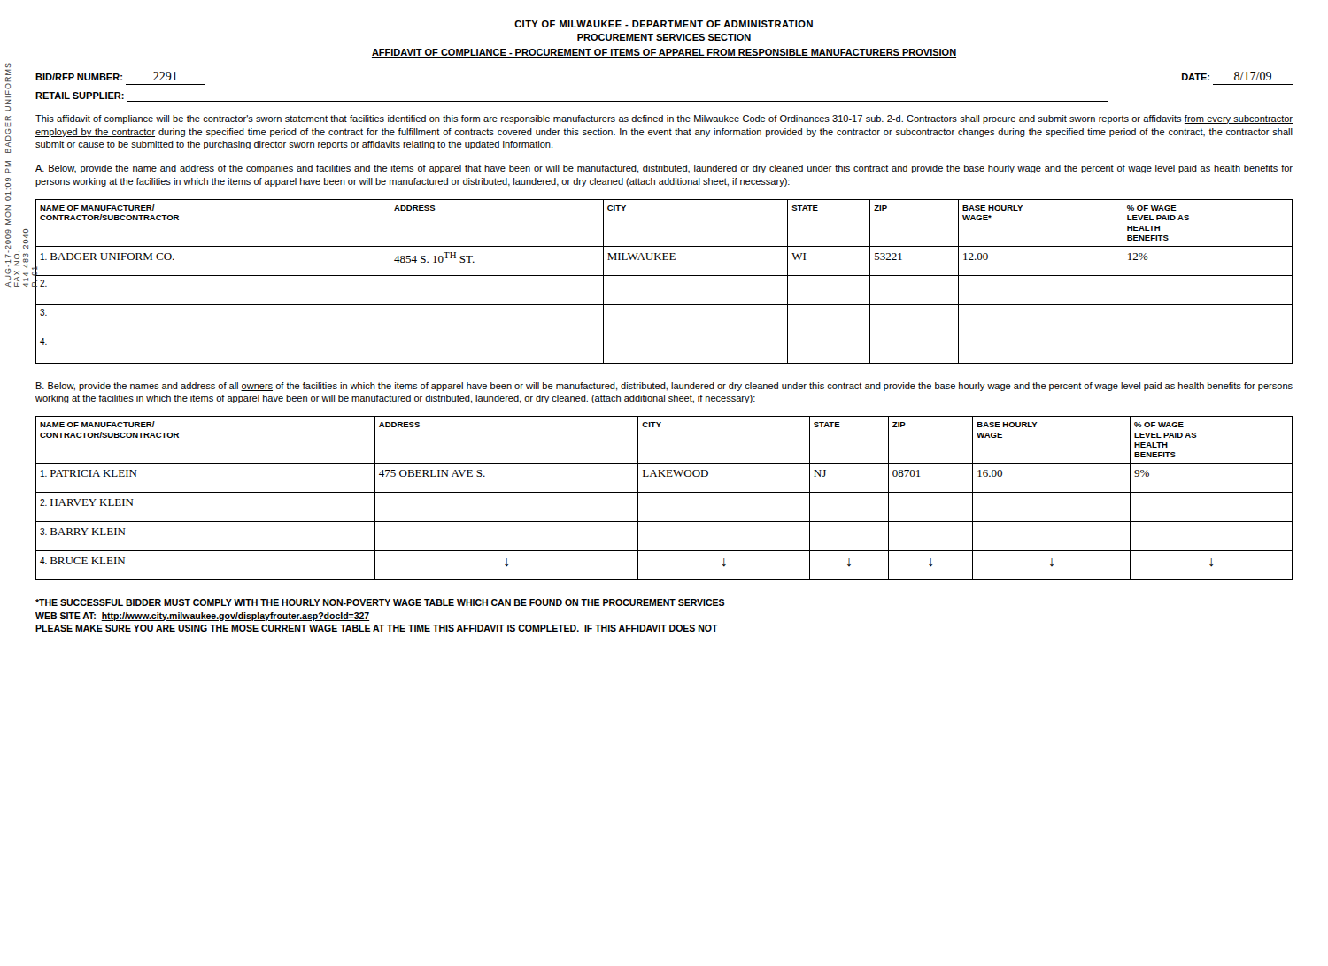AUG-17-2009 MON 01:09 PM BADGER UNIFORMS FAX NO. 414 483 2040 P. 01
CITY OF MILWAUKEE - DEPARTMENT OF ADMINISTRATION
PROCUREMENT SERVICES SECTION
AFFIDAVIT OF COMPLIANCE - PROCUREMENT OF ITEMS OF APPAREL FROM RESPONSIBLE MANUFACTURERS PROVISION
BID/RFP NUMBER: 2291
DATE: 8/17/09
RETAIL SUPPLIER:
This affidavit of compliance will be the contractor's sworn statement that facilities identified on this form are responsible manufacturers as defined in the Milwaukee Code of Ordinances 310-17 sub. 2-d. Contractors shall procure and submit sworn reports or affidavits from every subcontractor employed by the contractor during the specified time period of the contract for the fulfillment of contracts covered under this section. In the event that any information provided by the contractor or subcontractor changes during the specified time period of the contract, the contractor shall submit or cause to be submitted to the purchasing director sworn reports or affidavits relating to the updated information.
A. Below, provide the name and address of the companies and facilities and the items of apparel that have been or will be manufactured, distributed, laundered or dry cleaned under this contract and provide the base hourly wage and the percent of wage level paid as health benefits for persons working at the facilities in which the items of apparel have been or will be manufactured or distributed, laundered, or dry cleaned (attach additional sheet, if necessary):
| NAME OF MANUFACTURER/ CONTRACTOR/SUBCONTRACTOR | ADDRESS | CITY | STATE | ZIP | BASE HOURLY WAGE* | % OF WAGE LEVEL PAID AS HEALTH BENEFITS |
| --- | --- | --- | --- | --- | --- | --- |
| 1. BADGER UNIFORM CO. | 4854 S. 10 TH ST. | MILWAUKEE | WI | 53221 | 12.00 | 12% |
| 2. | | | | | | |
| 3. | | | | | | |
| 4. | | | | | | |
B. Below, provide the names and address of all owners of the facilities in which the items of apparel have been or will be manufactured, distributed, laundered or dry cleaned under this contract and provide the base hourly wage and the percent of wage level paid as health benefits for persons working at the facilities in which the items of apparel have been or will be manufactured or distributed, laundered, or dry cleaned. (attach additional sheet, if necessary):
| NAME OF MANUFACTURER/ CONTRACTOR/SUBCONTRACTOR | ADDRESS | CITY | STATE | ZIP | BASE HOURLY WAGE | % OF WAGE LEVEL PAID AS HEALTH BENEFITS |
| --- | --- | --- | --- | --- | --- | --- |
| 1. PATRICIA KLEIN | 475 OBERLIN AVE S. | LAKEWOOD | NJ | 08701 | 16.00 | 9% |
| 2. HARVEY KLEIN | | | | | | |
| 3. BARRY KLEIN | | | | | | |
| 4. BRUCE KLEIN | ↓ | ↓ | ↓ | ↓ | ↓ | ↓ |
*THE SUCCESSFUL BIDDER MUST COMPLY WITH THE HOURLY NON-POVERTY WAGE TABLE WHICH CAN BE FOUND ON THE PROCUREMENT SERVICES
WEB SITE AT: http://www.city.milwaukee.gov/displayfrouter.asp?docId=327
PLEASE MAKE SURE YOU ARE USING THE MOSE CURRENT WAGE TABLE AT THE TIME THIS AFFIDAVIT IS COMPLETED. IF THIS AFFIDAVIT DOES NOT